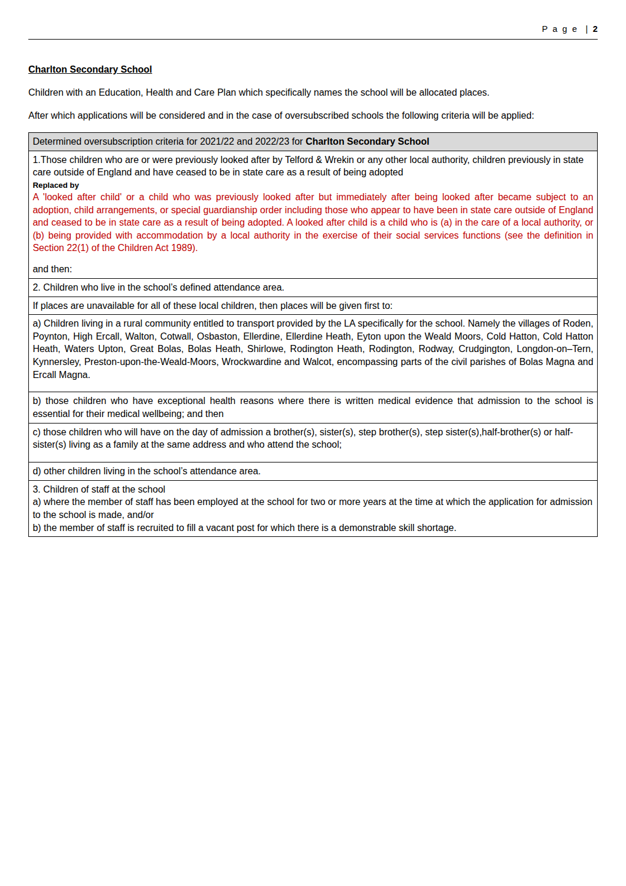P a g e | 2
Charlton Secondary School
Children with an Education, Health and Care Plan which specifically names the school will be allocated places.
After which applications will be considered and in the case of oversubscribed schools the following criteria will be applied:
| Determined oversubscription criteria for 2021/22 and 2022/23 for Charlton Secondary School |
| 1.Those children who are or were previously looked after by Telford & Wrekin or any other local authority, children previously in state care outside of England and have ceased to be in state care as a result of being adopted Replaced by A 'looked after child' or a child who was previously looked after but immediately after being looked after became subject to an adoption, child arrangements, or special guardianship order including those who appear to have been in state care outside of England and ceased to be in state care as a result of being adopted. A looked after child is a child who is (a) in the care of a local authority, or (b) being provided with accommodation by a local authority in the exercise of their social services functions (see the definition in Section 22(1) of the Children Act 1989). and then: |
| 2. Children who live in the school’s defined attendance area. |
| If places are unavailable for all of these local children, then places will be given first to: |
| a) Children living in a rural community entitled to transport provided by the LA specifically for the school. Namely the villages of Roden, Poynton, High Ercall, Walton, Cotwall, Osbaston, Ellerdine, Ellerdine Heath, Eyton upon the Weald Moors, Cold Hatton, Cold Hatton Heath, Waters Upton, Great Bolas, Bolas Heath, Shirlowe, Rodington Heath, Rodington, Rodway, Crudgington, Longdon-on–Tern, Kynnersley, Preston-upon-the-Weald-Moors, Wrockwardine and Walcot, encompassing parts of the civil parishes of Bolas Magna and Ercall Magna. |
| b) those children who have exceptional health reasons where there is written medical evidence that admission to the school is essential for their medical wellbeing; and then |
| c) those children who will have on the day of admission a brother(s), sister(s), step brother(s), step sister(s),half-brother(s) or half-sister(s) living as a family at the same address and who attend the school; |
| d) other children living in the school’s attendance area. |
| 3. Children of staff at the school a) where the member of staff has been employed at the school for two or more years at the time at which the application for admission to the school is made, and/or b) the member of staff is recruited to fill a vacant post for which there is a demonstrable skill shortage. |